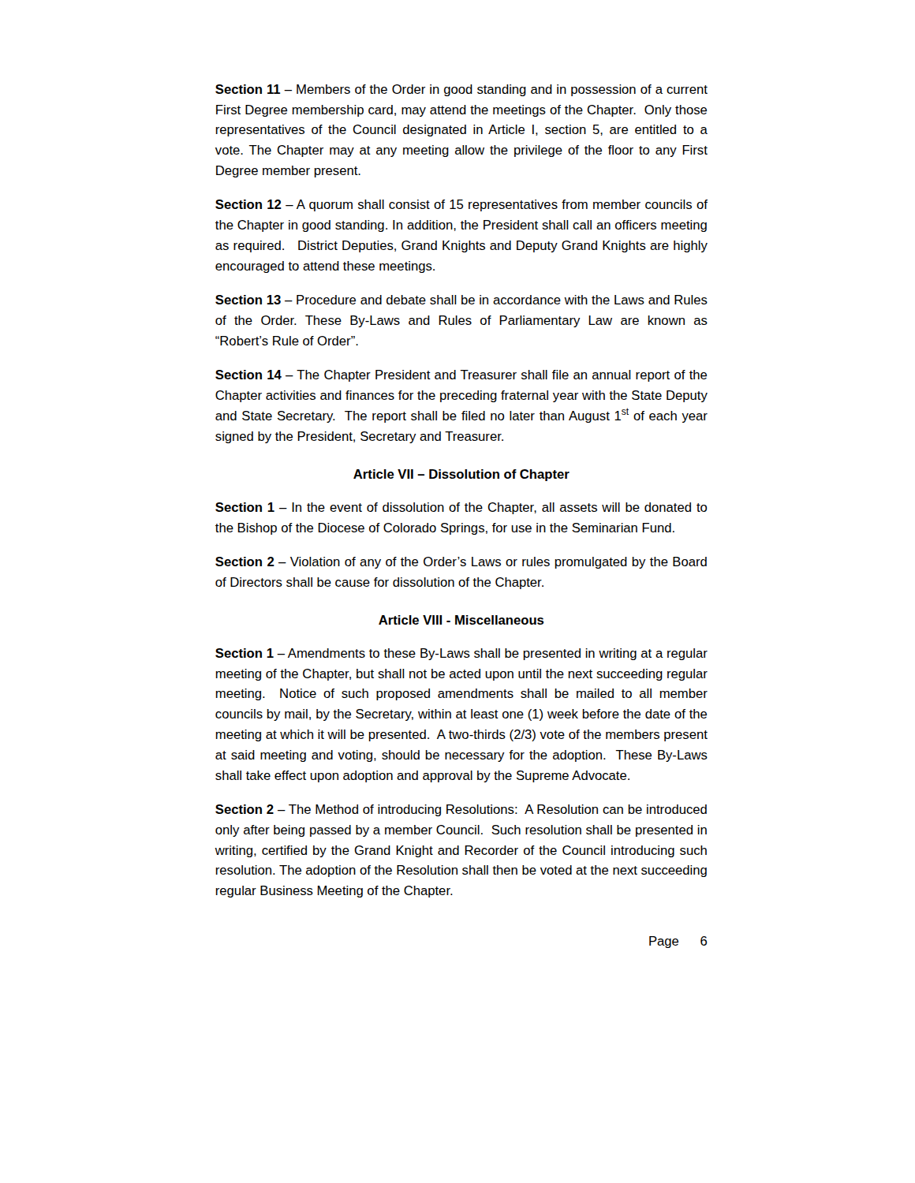Section 11 – Members of the Order in good standing and in possession of a current First Degree membership card, may attend the meetings of the Chapter. Only those representatives of the Council designated in Article I, section 5, are entitled to a vote. The Chapter may at any meeting allow the privilege of the floor to any First Degree member present.
Section 12 – A quorum shall consist of 15 representatives from member councils of the Chapter in good standing. In addition, the President shall call an officers meeting as required. District Deputies, Grand Knights and Deputy Grand Knights are highly encouraged to attend these meetings.
Section 13 – Procedure and debate shall be in accordance with the Laws and Rules of the Order. These By-Laws and Rules of Parliamentary Law are known as “Robert’s Rule of Order”.
Section 14 – The Chapter President and Treasurer shall file an annual report of the Chapter activities and finances for the preceding fraternal year with the State Deputy and State Secretary. The report shall be filed no later than August 1st of each year signed by the President, Secretary and Treasurer.
Article VII – Dissolution of Chapter
Section 1 – In the event of dissolution of the Chapter, all assets will be donated to the Bishop of the Diocese of Colorado Springs, for use in the Seminarian Fund.
Section 2 – Violation of any of the Order’s Laws or rules promulgated by the Board of Directors shall be cause for dissolution of the Chapter.
Article VIII - Miscellaneous
Section 1 – Amendments to these By-Laws shall be presented in writing at a regular meeting of the Chapter, but shall not be acted upon until the next succeeding regular meeting. Notice of such proposed amendments shall be mailed to all member councils by mail, by the Secretary, within at least one (1) week before the date of the meeting at which it will be presented. A two-thirds (2/3) vote of the members present at said meeting and voting, should be necessary for the adoption. These By-Laws shall take effect upon adoption and approval by the Supreme Advocate.
Section 2 – The Method of introducing Resolutions: A Resolution can be introduced only after being passed by a member Council. Such resolution shall be presented in writing, certified by the Grand Knight and Recorder of the Council introducing such resolution. The adoption of the Resolution shall then be voted at the next succeeding regular Business Meeting of the Chapter.
Page6